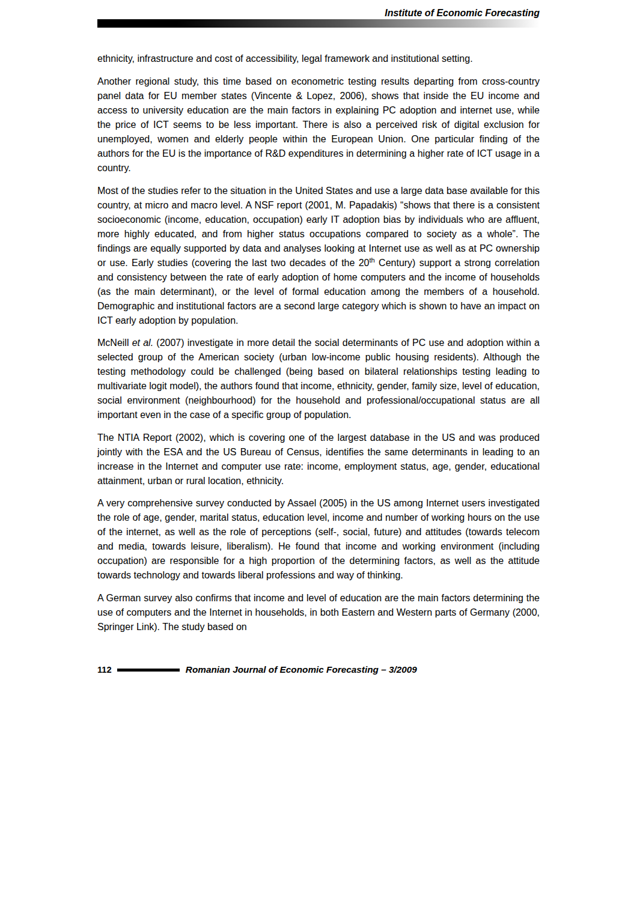Institute of Economic Forecasting
ethnicity, infrastructure and cost of accessibility, legal framework and institutional setting.
Another regional study, this time based on econometric testing results departing from cross-country panel data for EU member states (Vincente & Lopez, 2006), shows that inside the EU income and access to university education are the main factors in explaining PC adoption and internet use, while the price of ICT seems to be less important. There is also a perceived risk of digital exclusion for unemployed, women and elderly people within the European Union. One particular finding of the authors for the EU is the importance of R&D expenditures in determining a higher rate of ICT usage in a country.
Most of the studies refer to the situation in the United States and use a large data base available for this country, at micro and macro level. A NSF report (2001, M. Papadakis) “shows that there is a consistent socioeconomic (income, education, occupation) early IT adoption bias by individuals who are affluent, more highly educated, and from higher status occupations compared to society as a whole”. The findings are equally supported by data and analyses looking at Internet use as well as at PC ownership or use. Early studies (covering the last two decades of the 20th Century) support a strong correlation and consistency between the rate of early adoption of home computers and the income of households (as the main determinant), or the level of formal education among the members of a household. Demographic and institutional factors are a second large category which is shown to have an impact on ICT early adoption by population.
McNeill et al. (2007) investigate in more detail the social determinants of PC use and adoption within a selected group of the American society (urban low-income public housing residents). Although the testing methodology could be challenged (being based on bilateral relationships testing leading to multivariate logit model), the authors found that income, ethnicity, gender, family size, level of education, social environment (neighbourhood) for the household and professional/occupational status are all important even in the case of a specific group of population.
The NTIA Report (2002), which is covering one of the largest database in the US and was produced jointly with the ESA and the US Bureau of Census, identifies the same determinants in leading to an increase in the Internet and computer use rate: income, employment status, age, gender, educational attainment, urban or rural location, ethnicity.
A very comprehensive survey conducted by Assael (2005) in the US among Internet users investigated the role of age, gender, marital status, education level, income and number of working hours on the use of the internet, as well as the role of perceptions (self-, social, future) and attitudes (towards telecom and media, towards leisure, liberalism). He found that income and working environment (including occupation) are responsible for a high proportion of the determining factors, as well as the attitude towards technology and towards liberal professions and way of thinking.
A German survey also confirms that income and level of education are the main factors determining the use of computers and the Internet in households, in both Eastern and Western parts of Germany (2000, Springer Link). The study based on
112 Romanian Journal of Economic Forecasting – 3/2009